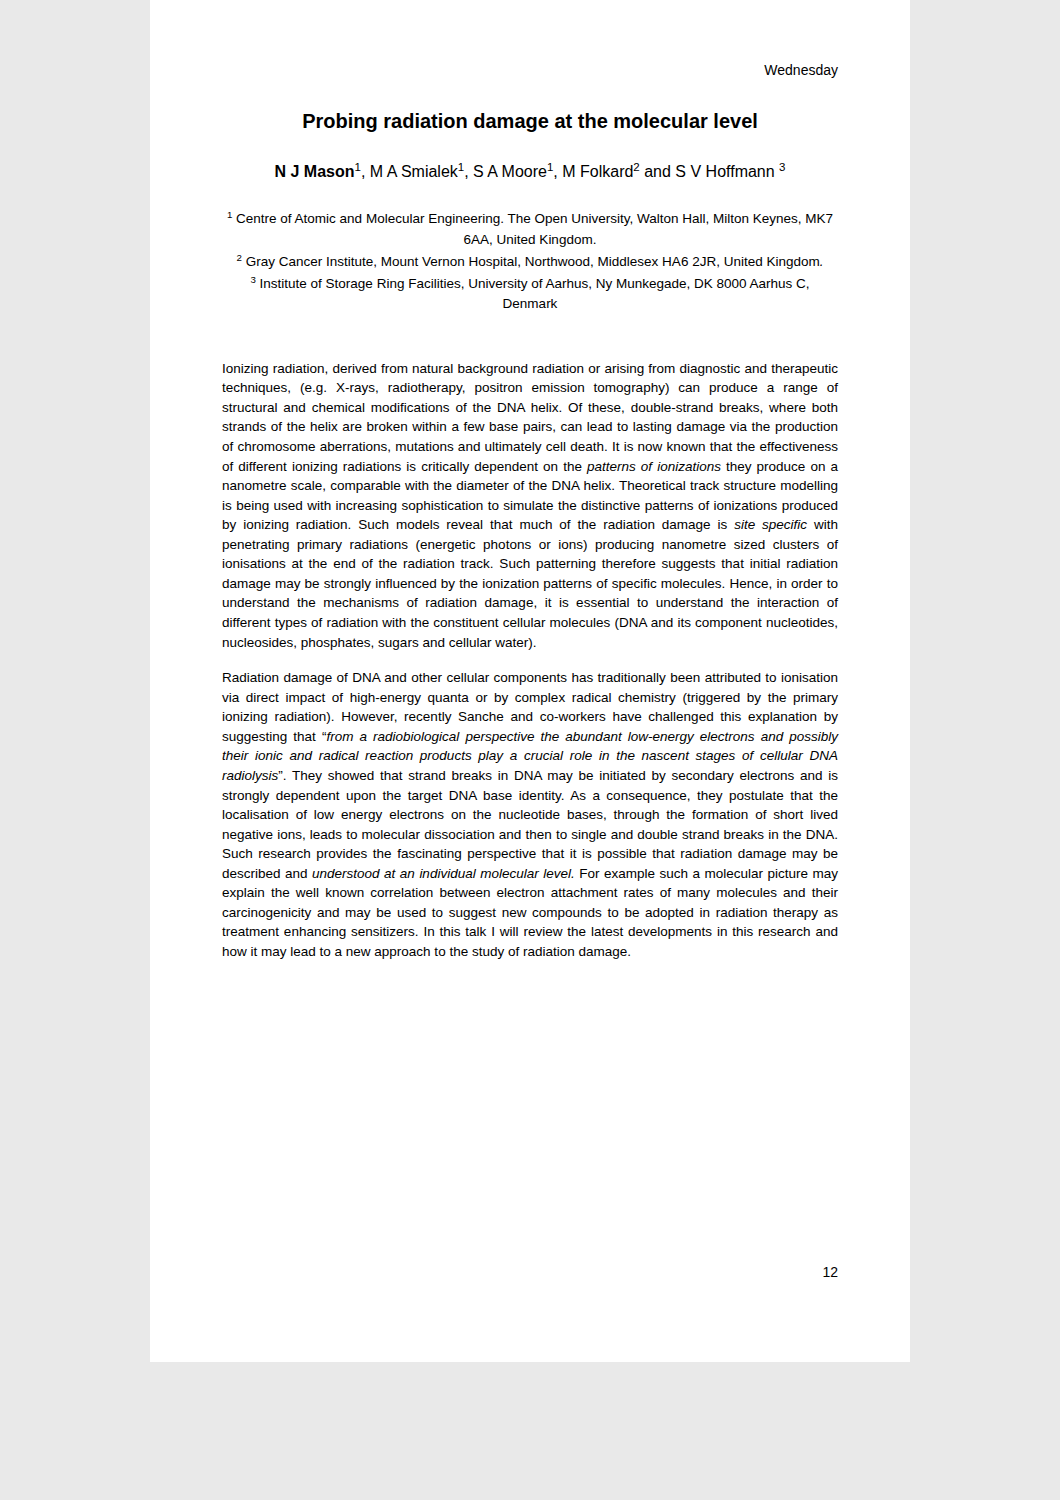Wednesday
Probing radiation damage at the molecular level
N J Mason1, M A Smialek1, S A Moore1, M Folkard2 and S V Hoffmann 3
1 Centre of Atomic and Molecular Engineering. The Open University, Walton Hall, Milton Keynes, MK7 6AA, United Kingdom.
2 Gray Cancer Institute, Mount Vernon Hospital, Northwood, Middlesex HA6 2JR, United Kingdom.
3 Institute of Storage Ring Facilities, University of Aarhus, Ny Munkegade, DK 8000 Aarhus C, Denmark
Ionizing radiation, derived from natural background radiation or arising from diagnostic and therapeutic techniques, (e.g. X-rays, radiotherapy, positron emission tomography) can produce a range of structural and chemical modifications of the DNA helix. Of these, double-strand breaks, where both strands of the helix are broken within a few base pairs, can lead to lasting damage via the production of chromosome aberrations, mutations and ultimately cell death. It is now known that the effectiveness of different ionizing radiations is critically dependent on the patterns of ionizations they produce on a nanometre scale, comparable with the diameter of the DNA helix. Theoretical track structure modelling is being used with increasing sophistication to simulate the distinctive patterns of ionizations produced by ionizing radiation. Such models reveal that much of the radiation damage is site specific with penetrating primary radiations (energetic photons or ions) producing nanometre sized clusters of ionisations at the end of the radiation track. Such patterning therefore suggests that initial radiation damage may be strongly influenced by the ionization patterns of specific molecules. Hence, in order to understand the mechanisms of radiation damage, it is essential to understand the interaction of different types of radiation with the constituent cellular molecules (DNA and its component nucleotides, nucleosides, phosphates, sugars and cellular water).
Radiation damage of DNA and other cellular components has traditionally been attributed to ionisation via direct impact of high-energy quanta or by complex radical chemistry (triggered by the primary ionizing radiation). However, recently Sanche and co-workers have challenged this explanation by suggesting that “from a radiobiological perspective the abundant low-energy electrons and possibly their ionic and radical reaction products play a crucial role in the nascent stages of cellular DNA radiolysis”. They showed that strand breaks in DNA may be initiated by secondary electrons and is strongly dependent upon the target DNA base identity. As a consequence, they postulate that the localisation of low energy electrons on the nucleotide bases, through the formation of short lived negative ions, leads to molecular dissociation and then to single and double strand breaks in the DNA. Such research provides the fascinating perspective that it is possible that radiation damage may be described and understood at an individual molecular level. For example such a molecular picture may explain the well known correlation between electron attachment rates of many molecules and their carcinogenicity and may be used to suggest new compounds to be adopted in radiation therapy as treatment enhancing sensitizers. In this talk I will review the latest developments in this research and how it may lead to a new approach to the study of radiation damage.
12